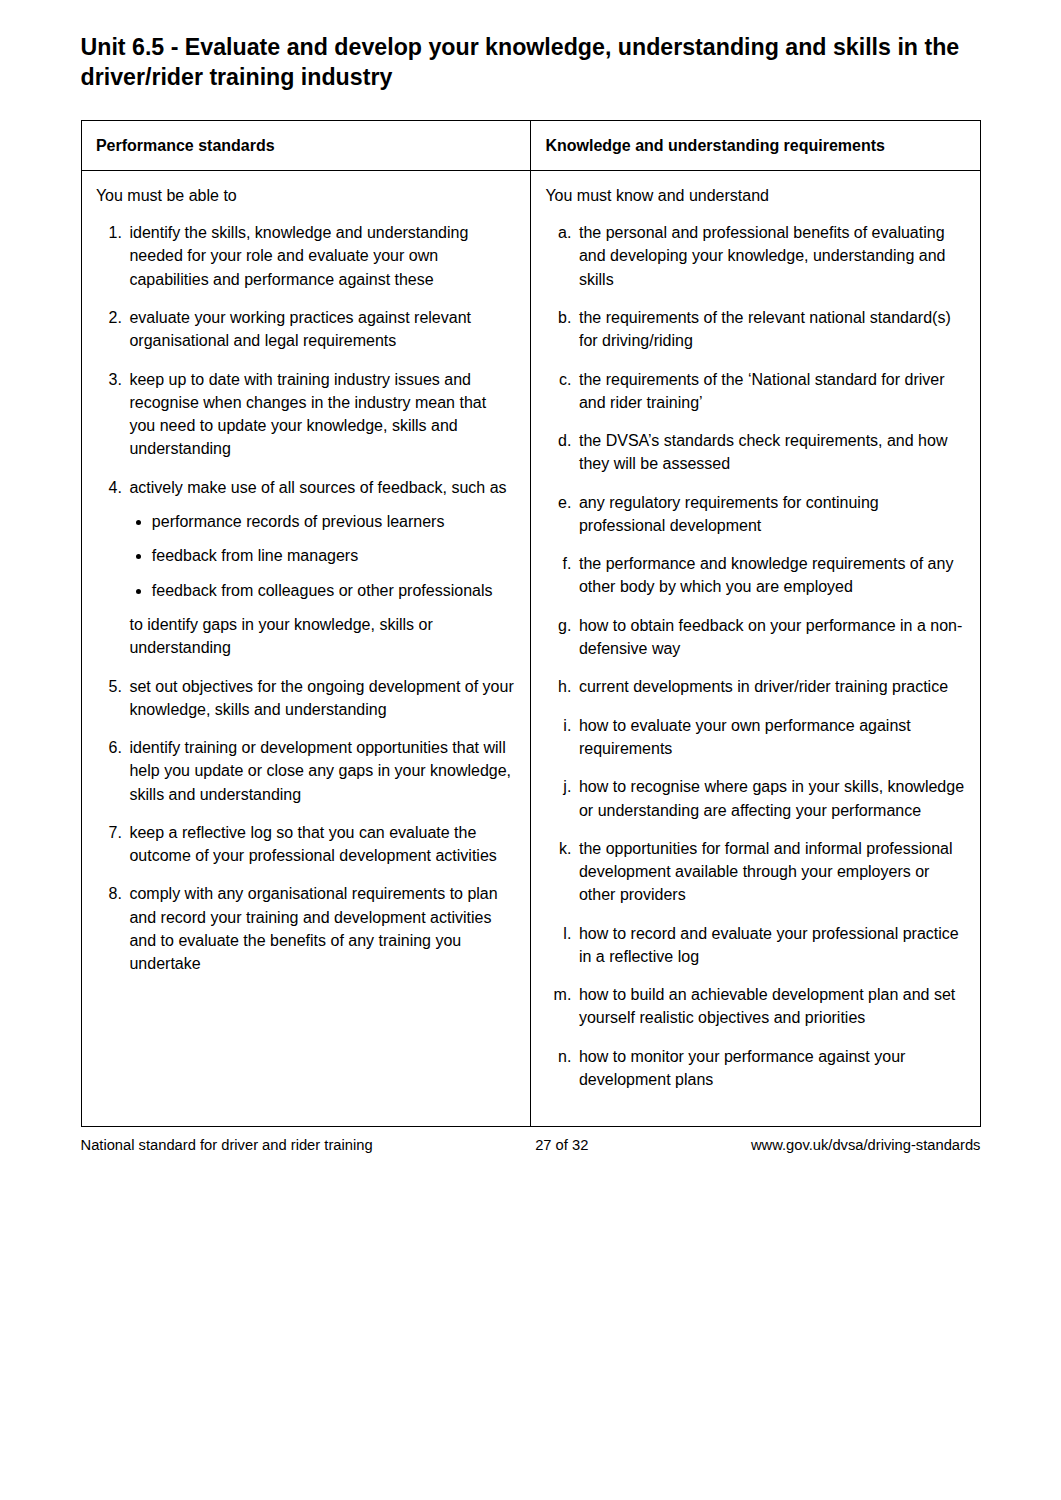Unit 6.5 - Evaluate and develop your knowledge, understanding and skills in the driver/rider training industry
| Performance standards | Knowledge and understanding requirements |
| --- | --- |
| You must be able to identify the skills, knowledge and understanding needed for your role and evaluate your own capabilities and performance against these evaluate your working practices against relevant organisational and legal requirements keep up to date with training industry issues and recognise when changes in the industry mean that you need to update your knowledge, skills and understanding actively make use of all sources of feedback, such as performance records of previous learners feedback from line managers feedback from colleagues or other professionals to identify gaps in your knowledge, skills or understanding set out objectives for the ongoing development of your knowledge, skills and understanding identify training or development opportunities that will help you update or close any gaps in your knowledge, skills and understanding keep a reflective log so that you can evaluate the outcome of your professional development activities comply with any organisational requirements to plan and record your training and development activities and to evaluate the benefits of any training you undertake | You must know and understand the personal and professional benefits of evaluating and developing your knowledge, understanding and skills the requirements of the relevant national standard(s) for driving/riding the requirements of the ‘National standard for driver and rider training’ the DVSA’s standards check requirements, and how they will be assessed any regulatory requirements for continuing professional development the performance and knowledge requirements of any other body by which you are employed how to obtain feedback on your performance in a non-defensive way current developments in driver/rider training practice how to evaluate your own performance against requirements how to recognise where gaps in your skills, knowledge or understanding are affecting your performance the opportunities for formal and informal professional development available through your employers or other providers how to record and evaluate your professional practice in a reflective log how to build an achievable development plan and set yourself realistic objectives and priorities how to monitor your performance against your development plans |
National standard for driver and rider training
27 of 32
www.gov.uk/dvsa/driving-standards